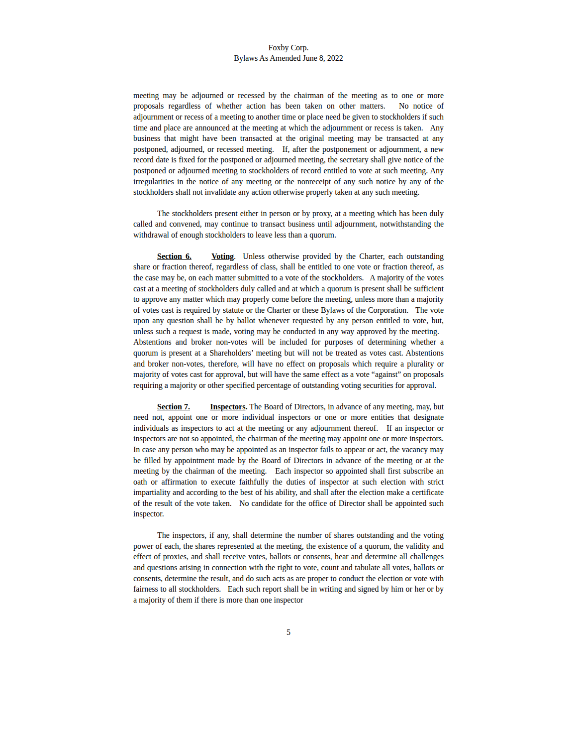Foxby Corp.
Bylaws As Amended June 8, 2022
meeting may be adjourned or recessed by the chairman of the meeting as to one or more proposals regardless of whether action has been taken on other matters. No notice of adjournment or recess of a meeting to another time or place need be given to stockholders if such time and place are announced at the meeting at which the adjournment or recess is taken. Any business that might have been transacted at the original meeting may be transacted at any postponed, adjourned, or recessed meeting. If, after the postponement or adjournment, a new record date is fixed for the postponed or adjourned meeting, the secretary shall give notice of the postponed or adjourned meeting to stockholders of record entitled to vote at such meeting. Any irregularities in the notice of any meeting or the nonreceipt of any such notice by any of the stockholders shall not invalidate any action otherwise properly taken at any such meeting.
The stockholders present either in person or by proxy, at a meeting which has been duly called and convened, may continue to transact business until adjournment, notwithstanding the withdrawal of enough stockholders to leave less than a quorum.
Section 6. Voting. Unless otherwise provided by the Charter, each outstanding share or fraction thereof, regardless of class, shall be entitled to one vote or fraction thereof, as the case may be, on each matter submitted to a vote of the stockholders. A majority of the votes cast at a meeting of stockholders duly called and at which a quorum is present shall be sufficient to approve any matter which may properly come before the meeting, unless more than a majority of votes cast is required by statute or the Charter or these Bylaws of the Corporation. The vote upon any question shall be by ballot whenever requested by any person entitled to vote, but, unless such a request is made, voting may be conducted in any way approved by the meeting. Abstentions and broker non-votes will be included for purposes of determining whether a quorum is present at a Shareholders’ meeting but will not be treated as votes cast. Abstentions and broker non-votes, therefore, will have no effect on proposals which require a plurality or majority of votes cast for approval, but will have the same effect as a vote “against” on proposals requiring a majority or other specified percentage of outstanding voting securities for approval.
Section 7. Inspectors. The Board of Directors, in advance of any meeting, may, but need not, appoint one or more individual inspectors or one or more entities that designate individuals as inspectors to act at the meeting or any adjournment thereof. If an inspector or inspectors are not so appointed, the chairman of the meeting may appoint one or more inspectors. In case any person who may be appointed as an inspector fails to appear or act, the vacancy may be filled by appointment made by the Board of Directors in advance of the meeting or at the meeting by the chairman of the meeting. Each inspector so appointed shall first subscribe an oath or affirmation to execute faithfully the duties of inspector at such election with strict impartiality and according to the best of his ability, and shall after the election make a certificate of the result of the vote taken. No candidate for the office of Director shall be appointed such inspector.
The inspectors, if any, shall determine the number of shares outstanding and the voting power of each, the shares represented at the meeting, the existence of a quorum, the validity and effect of proxies, and shall receive votes, ballots or consents, hear and determine all challenges and questions arising in connection with the right to vote, count and tabulate all votes, ballots or consents, determine the result, and do such acts as are proper to conduct the election or vote with fairness to all stockholders. Each such report shall be in writing and signed by him or her or by a majority of them if there is more than one inspector
5